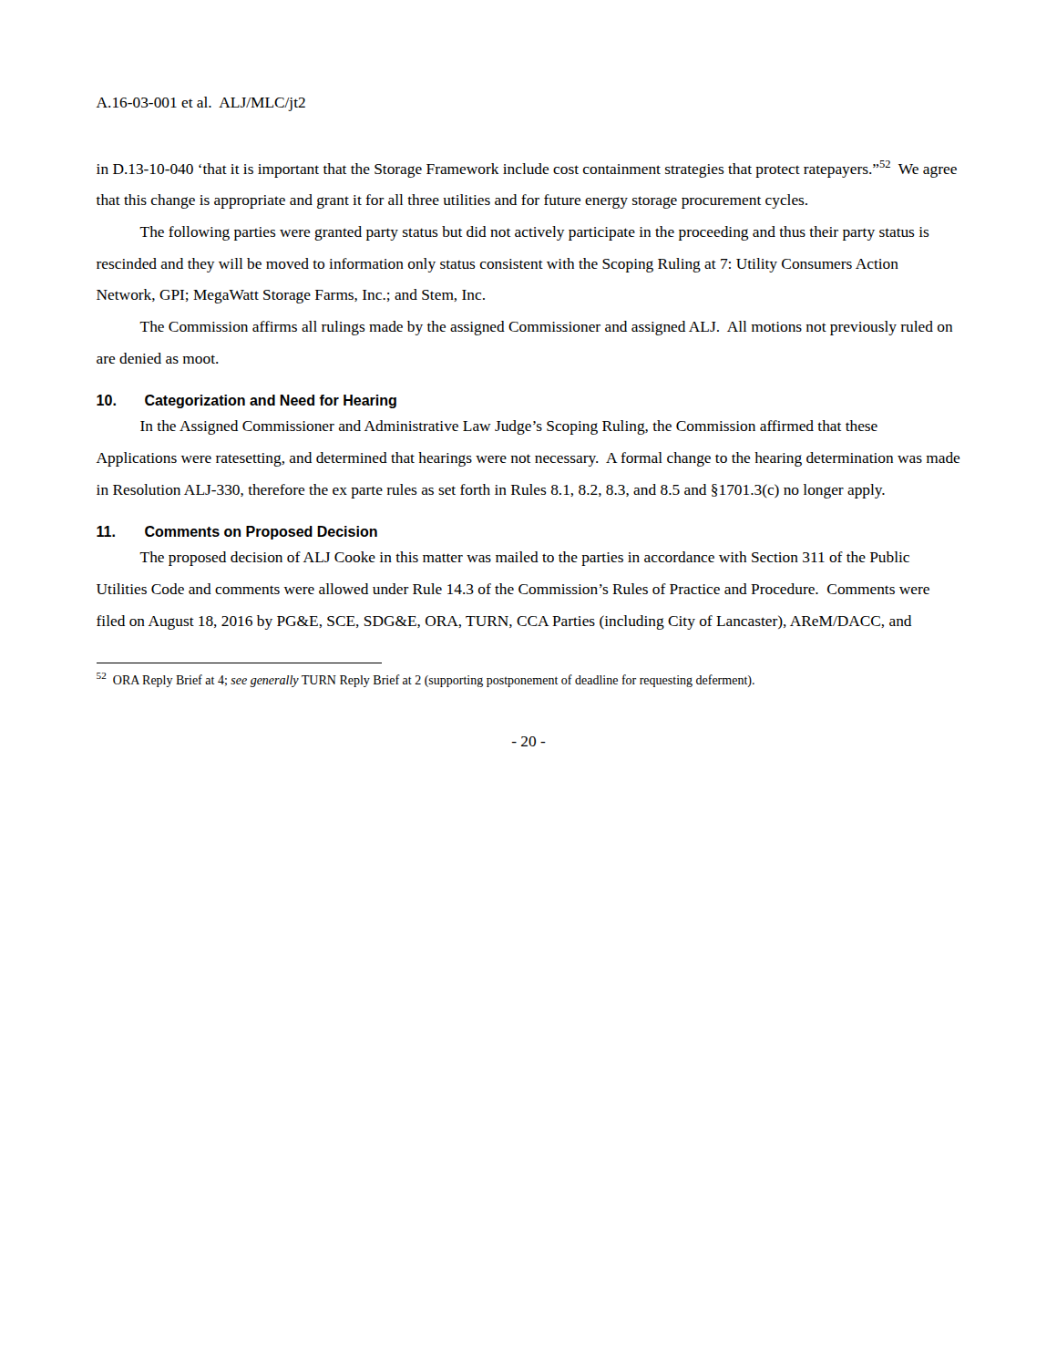A.16-03-001 et al. ALJ/MLC/jt2
in D.13-10-040 ‘that it is important that the Storage Framework include cost containment strategies that protect ratepayers.”52 We agree that this change is appropriate and grant it for all three utilities and for future energy storage procurement cycles.
The following parties were granted party status but did not actively participate in the proceeding and thus their party status is rescinded and they will be moved to information only status consistent with the Scoping Ruling at 7: Utility Consumers Action Network, GPI; MegaWatt Storage Farms, Inc.; and Stem, Inc.
The Commission affirms all rulings made by the assigned Commissioner and assigned ALJ. All motions not previously ruled on are denied as moot.
10. Categorization and Need for Hearing
In the Assigned Commissioner and Administrative Law Judge’s Scoping Ruling, the Commission affirmed that these Applications were ratesetting, and determined that hearings were not necessary. A formal change to the hearing determination was made in Resolution ALJ-330, therefore the ex parte rules as set forth in Rules 8.1, 8.2, 8.3, and 8.5 and §1701.3(c) no longer apply.
11. Comments on Proposed Decision
The proposed decision of ALJ Cooke in this matter was mailed to the parties in accordance with Section 311 of the Public Utilities Code and comments were allowed under Rule 14.3 of the Commission’s Rules of Practice and Procedure. Comments were filed on August 18, 2016 by PG&E, SCE, SDG&E, ORA, TURN, CCA Parties (including City of Lancaster), AReM/DACC, and
52 ORA Reply Brief at 4; see generally TURN Reply Brief at 2 (supporting postponement of deadline for requesting deferment).
- 20 -